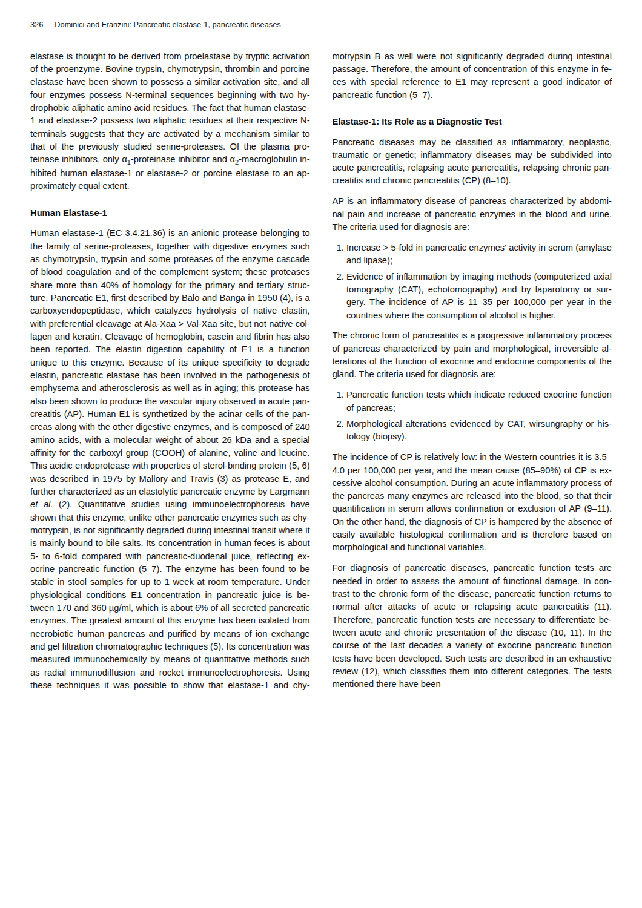326 Dominici and Franzini: Pancreatic elastase-1, pancreatic diseases
elastase is thought to be derived from proelastase by tryptic activation of the proenzyme. Bovine trypsin, chymotrypsin, thrombin and porcine elastase have been shown to possess a similar activation site, and all four enzymes possess N-terminal sequences beginning with two hydrophobic aliphatic amino acid residues. The fact that human elastase-1 and elastase-2 possess two aliphatic residues at their respective N-terminals suggests that they are activated by a mechanism similar to that of the previously studied serine-proteases. Of the plasma proteinase inhibitors, only α1-proteinase inhibitor and α2-macroglobulin inhibited human elastase-1 or elastase-2 or porcine elastase to an approximately equal extent.
Human Elastase-1
Human elastase-1 (EC 3.4.21.36) is an anionic protease belonging to the family of serine-proteases, together with digestive enzymes such as chymotrypsin, trypsin and some proteases of the enzyme cascade of blood coagulation and of the complement system; these proteases share more than 40% of homology for the primary and tertiary structure. Pancreatic E1, first described by Balo and Banga in 1950 (4), is a carboxyendopeptidase, which catalyzes hydrolysis of native elastin, with preferential cleavage at Ala-Xaa > Val-Xaa site, but not native collagen and keratin. Cleavage of hemoglobin, casein and fibrin has also been reported. The elastin digestion capability of E1 is a function unique to this enzyme. Because of its unique specificity to degrade elastin, pancreatic elastase has been involved in the pathogenesis of emphysema and atherosclerosis as well as in aging; this protease has also been shown to produce the vascular injury observed in acute pancreatitis (AP). Human E1 is synthetized by the acinar cells of the pancreas along with the other digestive enzymes, and is composed of 240 amino acids, with a molecular weight of about 26 kDa and a special affinity for the carboxyl group (COOH) of alanine, valine and leucine. This acidic endoprotease with properties of sterol-binding protein (5, 6) was described in 1975 by Mallory and Travis (3) as protease E, and further characterized as an elastolytic pancreatic enzyme by Largmann et al. (2). Quantitative studies using immunoelectrophoresis have shown that this enzyme, unlike other pancreatic enzymes such as chymotrypsin, is not significantly degraded during intestinal transit where it is mainly bound to bile salts. Its concentration in human feces is about 5- to 6-fold compared with pancreatic-duodenal juice, reflecting exocrine pancreatic function (5–7). The enzyme has been found to be stable in stool samples for up to 1 week at room temperature. Under physiological conditions E1 concentration in pancreatic juice is between 170 and 360 µg/ml, which is about 6% of all secreted pancreatic enzymes. The greatest amount of this enzyme has been isolated from necrobiotic human pancreas and purified by means of ion exchange and gel filtration chromatographic techniques (5). Its concentration was measured immunochemically by means of quantitative methods such as radial immunodiffusion and rocket immunoelectrophoresis. Using these techniques it was possible to show that elastase-1 and chymotrypsin B as well were not significantly degraded during intestinal passage. Therefore, the amount of concentration of this enzyme in feces with special reference to E1 may represent a good indicator of pancreatic function (5–7).
Elastase-1: Its Role as a Diagnostic Test
Pancreatic diseases may be classified as inflammatory, neoplastic, traumatic or genetic; inflammatory diseases may be subdivided into acute pancreatitis, relapsing acute pancreatitis, relapsing chronic pancreatitis and chronic pancreatitis (CP) (8–10).
AP is an inflammatory disease of pancreas characterized by abdominal pain and increase of pancreatic enzymes in the blood and urine. The criteria used for diagnosis are:
Increase > 5-fold in pancreatic enzymes' activity in serum (amylase and lipase);
Evidence of inflammation by imaging methods (computerized axial tomography (CAT), echotomography) and by laparotomy or surgery. The incidence of AP is 11–35 per 100,000 per year in the countries where the consumption of alcohol is higher.
The chronic form of pancreatitis is a progressive inflammatory process of pancreas characterized by pain and morphological, irreversible alterations of the function of exocrine and endocrine components of the gland. The criteria used for diagnosis are:
Pancreatic function tests which indicate reduced exocrine function of pancreas;
Morphological alterations evidenced by CAT, wirsungraphy or histology (biopsy).
The incidence of CP is relatively low: in the Western countries it is 3.5–4.0 per 100,000 per year, and the mean cause (85–90%) of CP is excessive alcohol consumption. During an acute inflammatory process of the pancreas many enzymes are released into the blood, so that their quantification in serum allows confirmation or exclusion of AP (9–11). On the other hand, the diagnosis of CP is hampered by the absence of easily available histological confirmation and is therefore based on morphological and functional variables.
For diagnosis of pancreatic diseases, pancreatic function tests are needed in order to assess the amount of functional damage. In contrast to the chronic form of the disease, pancreatic function returns to normal after attacks of acute or relapsing acute pancreatitis (11). Therefore, pancreatic function tests are necessary to differentiate between acute and chronic presentation of the disease (10, 11). In the course of the last decades a variety of exocrine pancreatic function tests have been developed. Such tests are described in an exhaustive review (12), which classifies them into different categories. The tests mentioned there have been